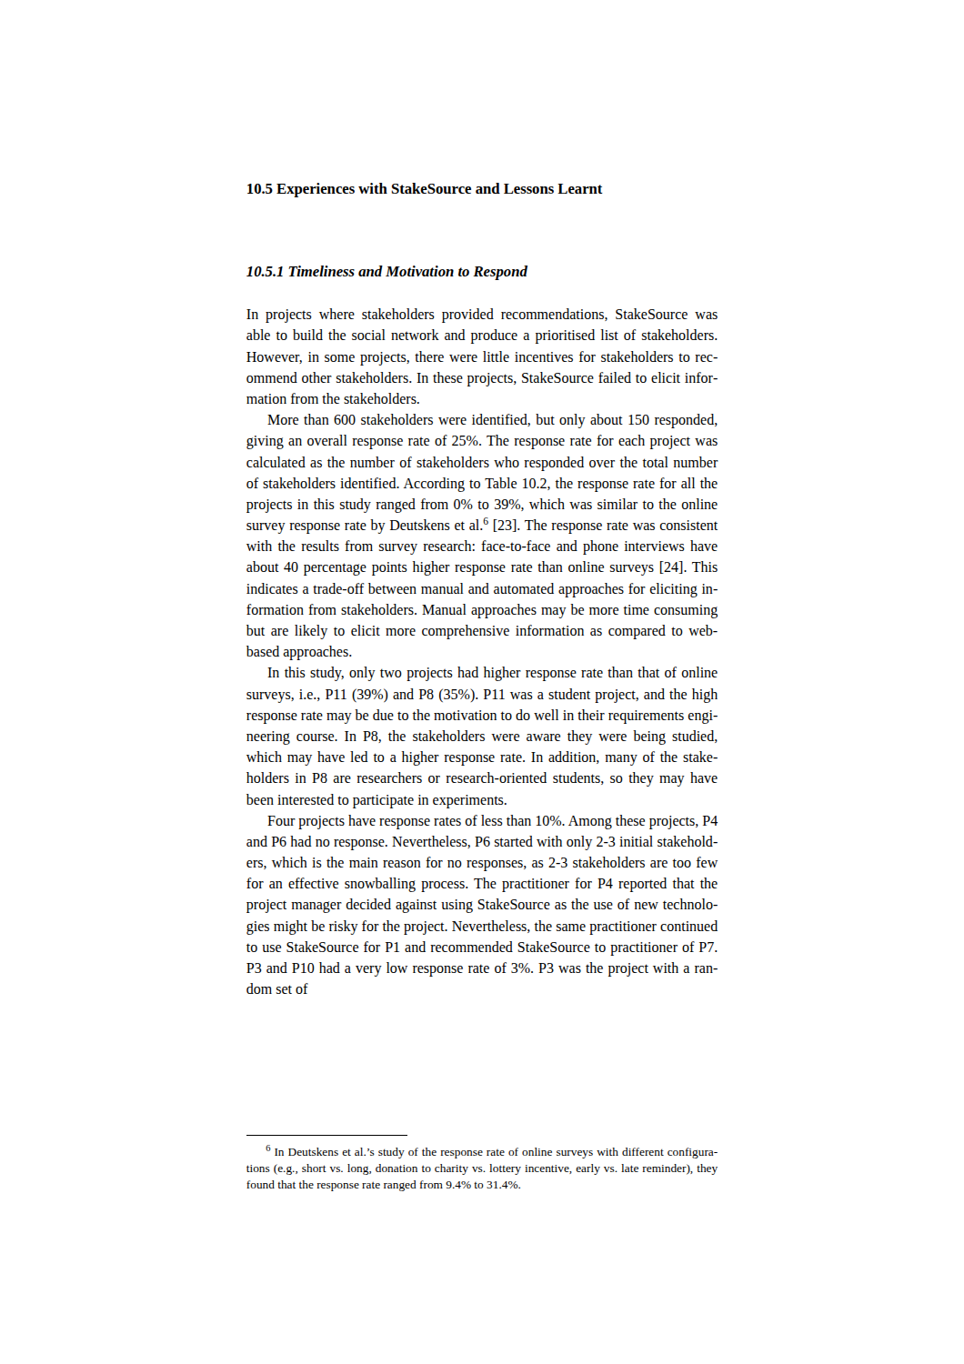10.5 Experiences with StakeSource and Lessons Learnt
10.5.1 Timeliness and Motivation to Respond
In projects where stakeholders provided recommendations, StakeSource was able to build the social network and produce a prioritised list of stakeholders. However, in some projects, there were little incentives for stakeholders to recommend other stakeholders. In these projects, StakeSource failed to elicit information from the stakeholders.
More than 600 stakeholders were identified, but only about 150 responded, giving an overall response rate of 25%. The response rate for each project was calculated as the number of stakeholders who responded over the total number of stakeholders identified. According to Table 10.2, the response rate for all the projects in this study ranged from 0% to 39%, which was similar to the online survey response rate by Deutskens et al.6 [23]. The response rate was consistent with the results from survey research: face-to-face and phone interviews have about 40 percentage points higher response rate than online surveys [24]. This indicates a trade-off between manual and automated approaches for eliciting information from stakeholders. Manual approaches may be more time consuming but are likely to elicit more comprehensive information as compared to web-based approaches.
In this study, only two projects had higher response rate than that of online surveys, i.e., P11 (39%) and P8 (35%). P11 was a student project, and the high response rate may be due to the motivation to do well in their requirements engineering course. In P8, the stakeholders were aware they were being studied, which may have led to a higher response rate. In addition, many of the stakeholders in P8 are researchers or research-oriented students, so they may have been interested to participate in experiments.
Four projects have response rates of less than 10%. Among these projects, P4 and P6 had no response. Nevertheless, P6 started with only 2-3 initial stakeholders, which is the main reason for no responses, as 2-3 stakeholders are too few for an effective snowballing process. The practitioner for P4 reported that the project manager decided against using StakeSource as the use of new technologies might be risky for the project. Nevertheless, the same practitioner continued to use StakeSource for P1 and recommended StakeSource to practitioner of P7. P3 and P10 had a very low response rate of 3%. P3 was the project with a random set of
6 In Deutskens et al.’s study of the response rate of online surveys with different configurations (e.g., short vs. long, donation to charity vs. lottery incentive, early vs. late reminder), they found that the response rate ranged from 9.4% to 31.4%.